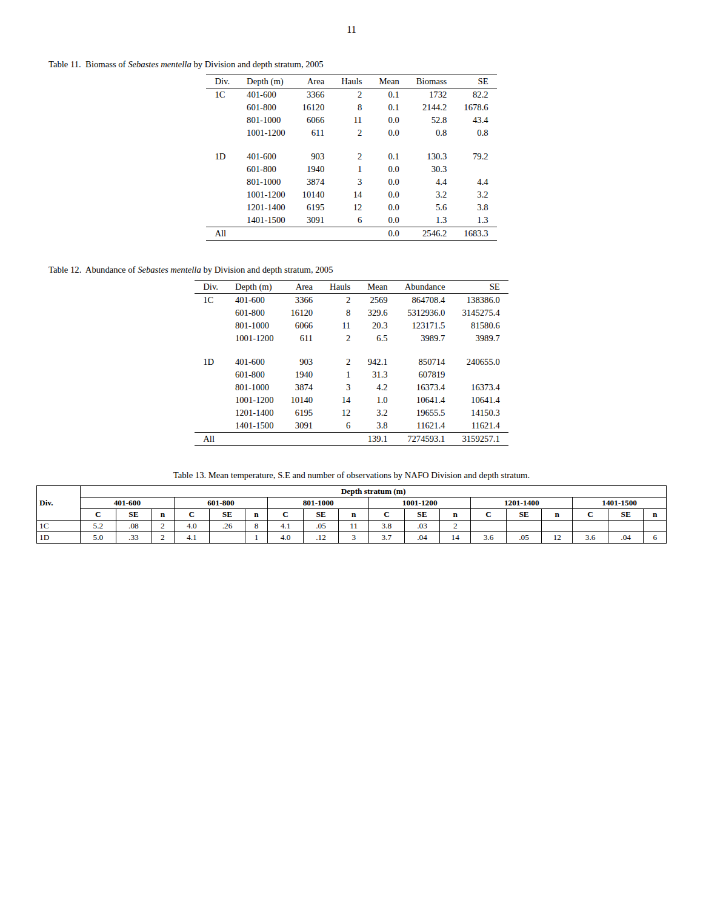11
Table 11. Biomass of Sebastes mentella by Division and depth stratum, 2005
| Div. | Depth (m) | Area | Hauls | Mean | Biomass | SE |
| --- | --- | --- | --- | --- | --- | --- |
| 1C | 401-600 | 3366 | 2 | 0.1 | 1732 | 82.2 |
| | 601-800 | 16120 | 8 | 0.1 | 2144.2 | 1678.6 |
| | 801-1000 | 6066 | 11 | 0.0 | 52.8 | 43.4 |
| | 1001-1200 | 611 | 2 | 0.0 | 0.8 | 0.8 |
| 1D | 401-600 | 903 | 2 | 0.1 | 130.3 | 79.2 |
| | 601-800 | 1940 | 1 | 0.0 | 30.3 | |
| | 801-1000 | 3874 | 3 | 0.0 | 4.4 | 4.4 |
| | 1001-1200 | 10140 | 14 | 0.0 | 3.2 | 3.2 |
| | 1201-1400 | 6195 | 12 | 0.0 | 5.6 | 3.8 |
| | 1401-1500 | 3091 | 6 | 0.0 | 1.3 | 1.3 |
| All | | | | 0.0 | 2546.2 | 1683.3 |
Table 12. Abundance of Sebastes mentella by Division and depth stratum, 2005
| Div. | Depth (m) | Area | Hauls | Mean | Abundance | SE |
| --- | --- | --- | --- | --- | --- | --- |
| 1C | 401-600 | 3366 | 2 | 2569 | 864708.4 | 138386.0 |
| | 601-800 | 16120 | 8 | 329.6 | 5312936.0 | 3145275.4 |
| | 801-1000 | 6066 | 11 | 20.3 | 123171.5 | 81580.6 |
| | 1001-1200 | 611 | 2 | 6.5 | 3989.7 | 3989.7 |
| 1D | 401-600 | 903 | 2 | 942.1 | 850714 | 240655.0 |
| | 601-800 | 1940 | 1 | 31.3 | 607819 | |
| | 801-1000 | 3874 | 3 | 4.2 | 16373.4 | 16373.4 |
| | 1001-1200 | 10140 | 14 | 1.0 | 10641.4 | 10641.4 |
| | 1201-1400 | 6195 | 12 | 3.2 | 19655.5 | 14150.3 |
| | 1401-1500 | 3091 | 6 | 3.8 | 11621.4 | 11621.4 |
| All | | | | 139.1 | 7274593.1 | 3159257.1 |
Table 13. Mean temperature, S.E and number of observations by NAFO Division and depth stratum.
| Div. | Depth stratum (m) |
| --- | --- |
| 401-600 | 601-800 | 801-1000 | 1001-1200 | 1201-1400 | 1401-1500 |
| C | SE | n | C | SE | n | C | SE | n | C | SE | n | C | SE | n | C | SE | n |
| 1C | 5.2 | .08 | 2 | 4.0 | .26 | 8 | 4.1 | .05 | 11 | 3.8 | .03 | 2 | | | | | | |
| 1D | 5.0 | .33 | 2 | 4.1 | | 1 | 4.0 | .12 | 3 | 3.7 | .04 | 14 | 3.6 | .05 | 12 | 3.6 | .04 | 6 |